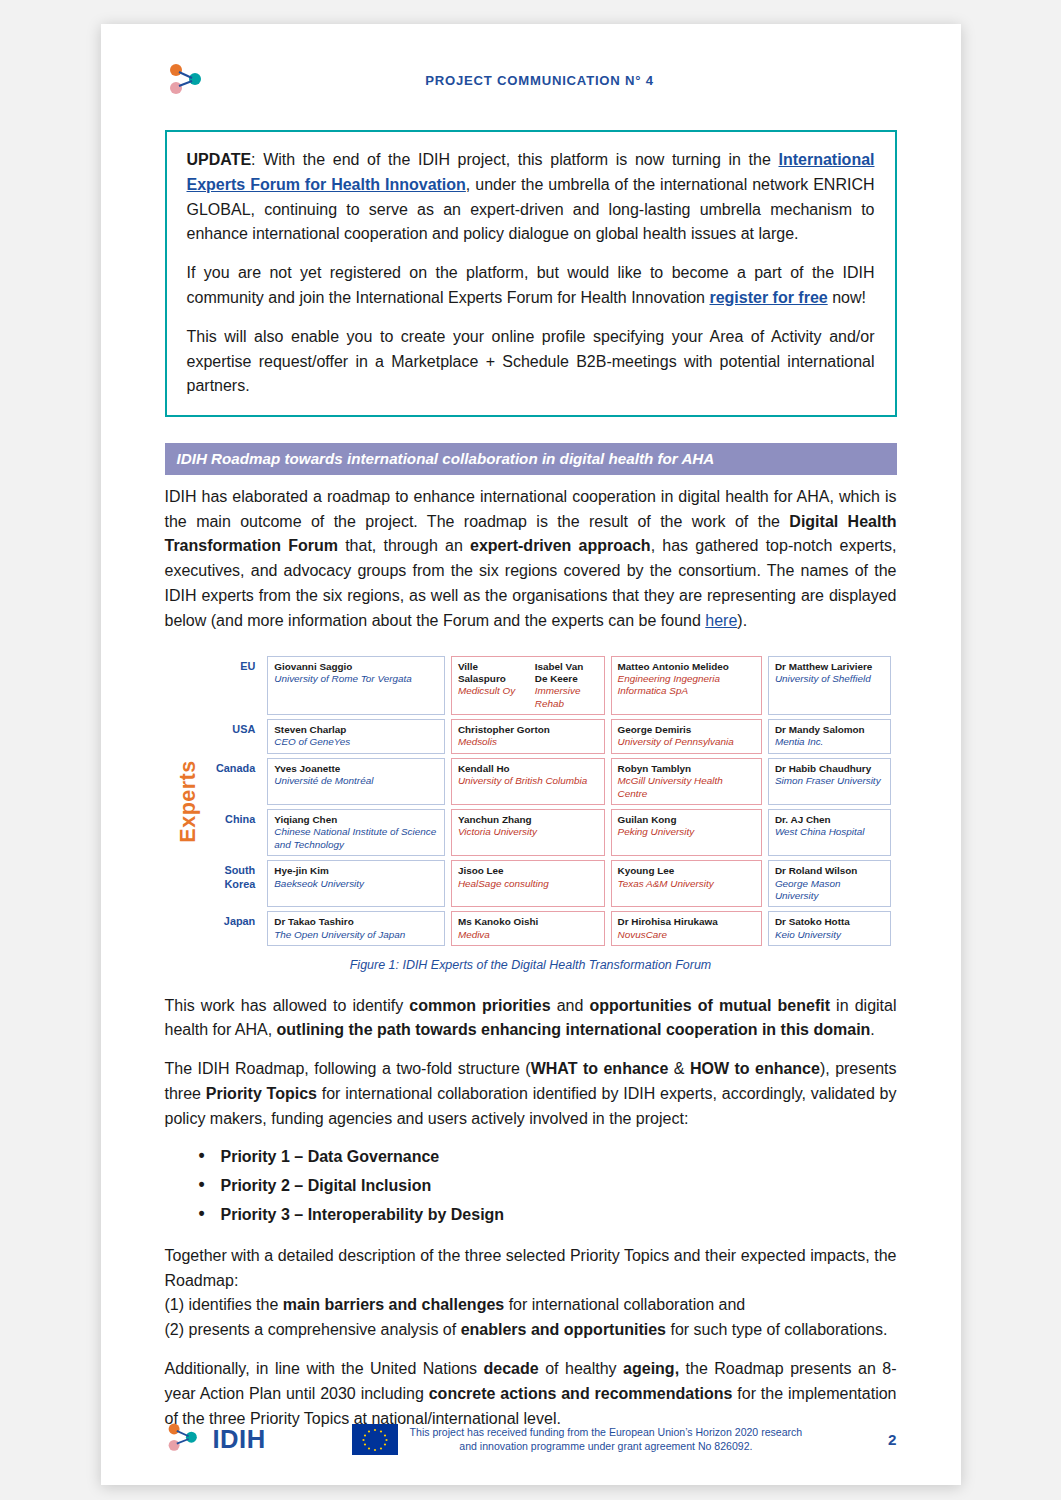Project Communication N° 4
UPDATE: With the end of the IDIH project, this platform is now turning in the International Experts Forum for Health Innovation, under the umbrella of the international network ENRICH GLOBAL, continuing to serve as an expert-driven and long-lasting umbrella mechanism to enhance international cooperation and policy dialogue on global health issues at large.
If you are not yet registered on the platform, but would like to become a part of the IDIH community and join the International Experts Forum for Health Innovation register for free now!
This will also enable you to create your online profile specifying your Area of Activity and/or expertise request/offer in a Marketplace + Schedule B2B-meetings with potential international partners.
IDIH Roadmap towards international collaboration in digital health for AHA
IDIH has elaborated a roadmap to enhance international cooperation in digital health for AHA, which is the main outcome of the project. The roadmap is the result of the work of the Digital Health Transformation Forum that, through an expert-driven approach, has gathered top-notch experts, executives, and advocacy groups from the six regions covered by the consortium. The names of the IDIH experts from the six regions, as well as the organisations that they are representing are displayed below (and more information about the Forum and the experts can be found here).
Experts
| EU | Giovanni Saggio University of Rome Tor Vergata | Ville Salaspuro Medicsult Oy Isabel Van De Keere Immersive Rehab | Matteo Antonio Melideo Engineering Ingegneria Informatica SpA | Dr Matthew Lariviere University of Sheffield |
| USA | Steven Charlap CEO of GeneYes | Christopher Gorton Medsolis | George Demiris University of Pennsylvania | Dr Mandy Salomon Mentia Inc. |
| Canada | Yves Joanette Université de Montréal | Kendall Ho University of British Columbia | Robyn Tamblyn McGill University Health Centre | Dr Habib Chaudhury Simon Fraser University |
| China | Yiqiang Chen Chinese National Institute of Science and Technology | Yanchun Zhang Victoria University | Guilan Kong Peking University | Dr. AJ Chen West China Hospital |
| South Korea | Hye-jin Kim Baekseok University | Jisoo Lee HealSage consulting | Kyoung Lee Texas A&M University | Dr Roland Wilson George Mason University |
| Japan | Dr Takao Tashiro The Open University of Japan | Ms Kanoko Oishi Mediva | Dr Hirohisa Hirukawa NovusCare | Dr Satoko Hotta Keio University |
Figure 1: IDIH Experts of the Digital Health Transformation Forum
This work has allowed to identify common priorities and opportunities of mutual benefit in digital health for AHA, outlining the path towards enhancing international cooperation in this domain.
The IDIH Roadmap, following a two-fold structure (WHAT to enhance & HOW to enhance), presents three Priority Topics for international collaboration identified by IDIH experts, accordingly, validated by policy makers, funding agencies and users actively involved in the project:
Priority 1 – Data Governance
Priority 2 – Digital Inclusion
Priority 3 – Interoperability by Design
Together with a detailed description of the three selected Priority Topics and their expected impacts, the Roadmap:
(1) identifies the main barriers and challenges for international collaboration and
(2) presents a comprehensive analysis of enablers and opportunities for such type of collaborations.
Additionally, in line with the United Nations decade of healthy ageing, the Roadmap presents an 8-year Action Plan until 2030 including concrete actions and recommendations for the implementation of the three Priority Topics at national/international level.
IDIH
This project has received funding from the European Union’s Horizon 2020 research
and innovation programme under grant agreement No 826092.
2